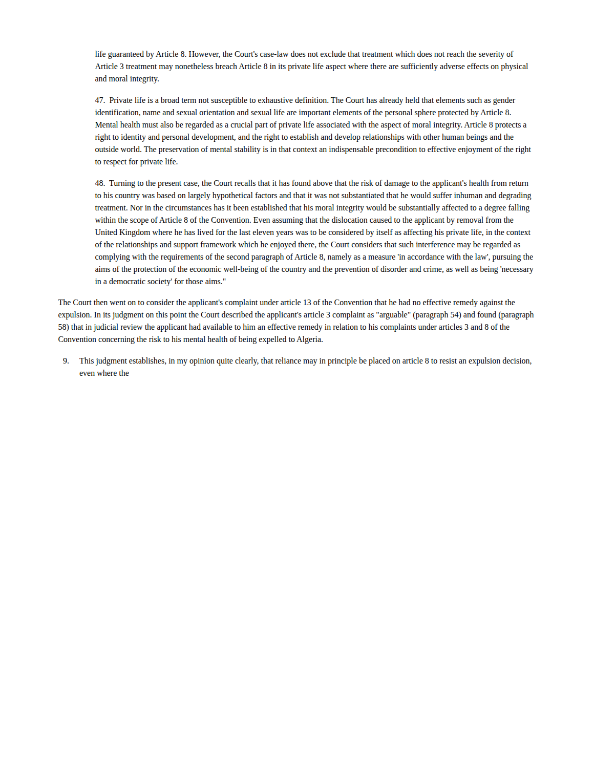life guaranteed by Article 8. However, the Court's case-law does not exclude that treatment which does not reach the severity of Article 3 treatment may nonetheless breach Article 8 in its private life aspect where there are sufficiently adverse effects on physical and moral integrity.
47. Private life is a broad term not susceptible to exhaustive definition. The Court has already held that elements such as gender identification, name and sexual orientation and sexual life are important elements of the personal sphere protected by Article 8. Mental health must also be regarded as a crucial part of private life associated with the aspect of moral integrity. Article 8 protects a right to identity and personal development, and the right to establish and develop relationships with other human beings and the outside world. The preservation of mental stability is in that context an indispensable precondition to effective enjoyment of the right to respect for private life.
48. Turning to the present case, the Court recalls that it has found above that the risk of damage to the applicant's health from return to his country was based on largely hypothetical factors and that it was not substantiated that he would suffer inhuman and degrading treatment. Nor in the circumstances has it been established that his moral integrity would be substantially affected to a degree falling within the scope of Article 8 of the Convention. Even assuming that the dislocation caused to the applicant by removal from the United Kingdom where he has lived for the last eleven years was to be considered by itself as affecting his private life, in the context of the relationships and support framework which he enjoyed there, the Court considers that such interference may be regarded as complying with the requirements of the second paragraph of Article 8, namely as a measure 'in accordance with the law', pursuing the aims of the protection of the economic well-being of the country and the prevention of disorder and crime, as well as being 'necessary in a democratic society' for those aims."
The Court then went on to consider the applicant's complaint under article 13 of the Convention that he had no effective remedy against the expulsion. In its judgment on this point the Court described the applicant's article 3 complaint as "arguable" (paragraph 54) and found (paragraph 58) that in judicial review the applicant had available to him an effective remedy in relation to his complaints under articles 3 and 8 of the Convention concerning the risk to his mental health of being expelled to Algeria.
9. This judgment establishes, in my opinion quite clearly, that reliance may in principle be placed on article 8 to resist an expulsion decision, even where the